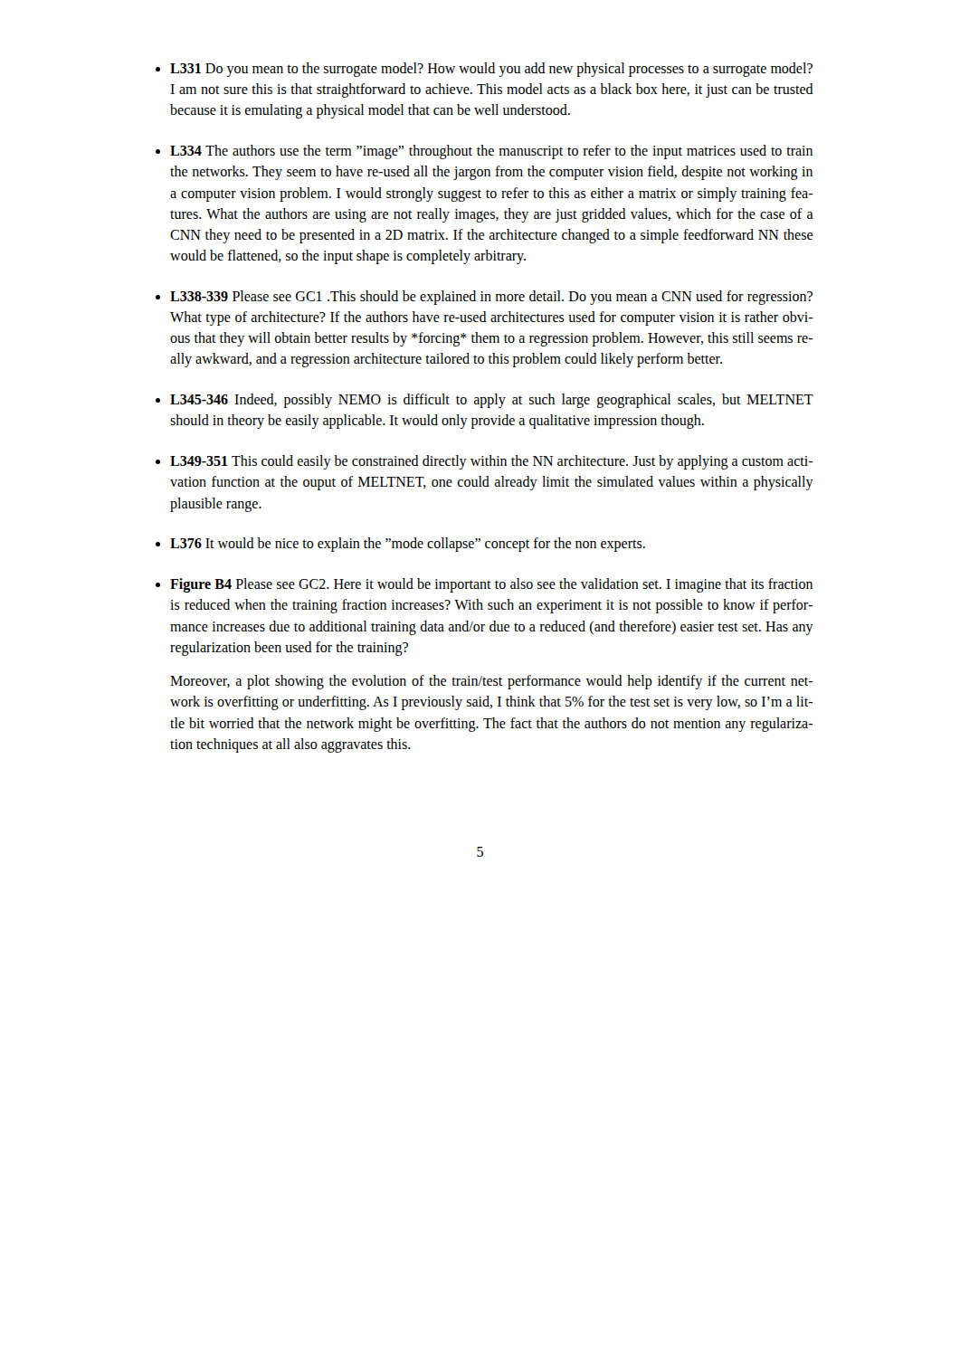L331 Do you mean to the surrogate model? How would you add new physical processes to a surrogate model? I am not sure this is that straightforward to achieve. This model acts as a black box here, it just can be trusted because it is emulating a physical model that can be well understood.
L334 The authors use the term ”image” throughout the manuscript to refer to the input matrices used to train the networks. They seem to have re-used all the jargon from the computer vision field, despite not working in a computer vision problem. I would strongly suggest to refer to this as either a matrix or simply training features. What the authors are using are not really images, they are just gridded values, which for the case of a CNN they need to be presented in a 2D matrix. If the architecture changed to a simple feedforward NN these would be flattened, so the input shape is completely arbitrary.
L338-339 Please see GC1 .This should be explained in more detail. Do you mean a CNN used for regression? What type of architecture? If the authors have re-used architectures used for computer vision it is rather obvious that they will obtain better results by *forcing* them to a regression problem. However, this still seems really awkward, and a regression architecture tailored to this problem could likely perform better.
L345-346 Indeed, possibly NEMO is difficult to apply at such large geographical scales, but MELTNET should in theory be easily applicable. It would only provide a qualitative impression though.
L349-351 This could easily be constrained directly within the NN architecture. Just by applying a custom activation function at the ouput of MELTNET, one could already limit the simulated values within a physically plausible range.
L376 It would be nice to explain the ”mode collapse” concept for the non experts.
Figure B4 Please see GC2. Here it would be important to also see the validation set. I imagine that its fraction is reduced when the training fraction increases? With such an experiment it is not possible to know if performance increases due to additional training data and/or due to a reduced (and therefore) easier test set. Has any regularization been used for the training?
Moreover, a plot showing the evolution of the train/test performance would help identify if the current network is overfitting or underfitting. As I previously said, I think that 5% for the test set is very low, so I’m a little bit worried that the network might be overfitting. The fact that the authors do not mention any regularization techniques at all also aggravates this.
5